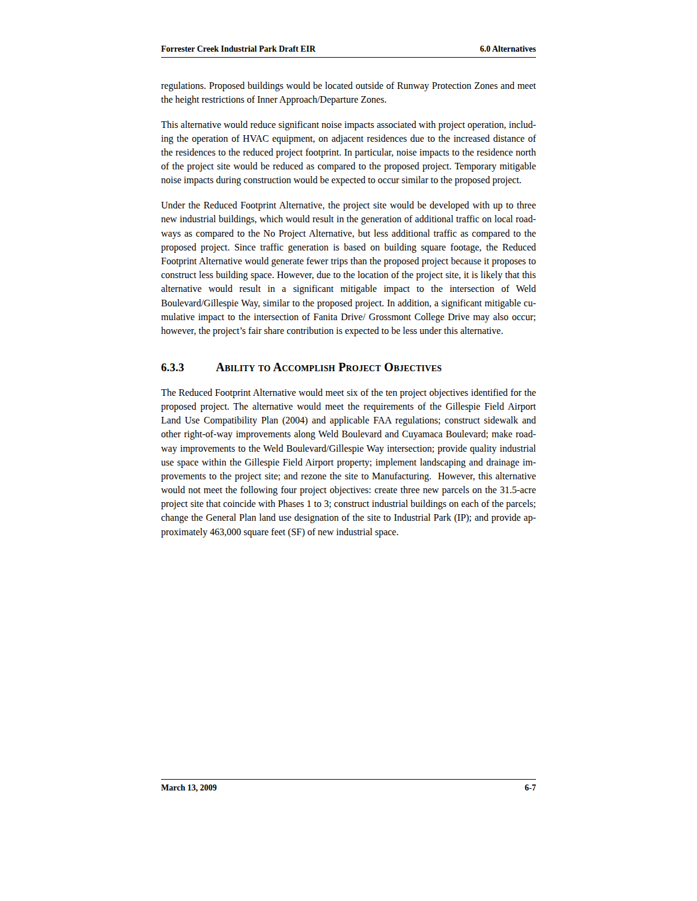Forrester Creek Industrial Park Draft EIR 6.0 Alternatives
regulations. Proposed buildings would be located outside of Runway Protection Zones and meet the height restrictions of Inner Approach/Departure Zones.
This alternative would reduce significant noise impacts associated with project operation, including the operation of HVAC equipment, on adjacent residences due to the increased distance of the residences to the reduced project footprint. In particular, noise impacts to the residence north of the project site would be reduced as compared to the proposed project. Temporary mitigable noise impacts during construction would be expected to occur similar to the proposed project.
Under the Reduced Footprint Alternative, the project site would be developed with up to three new industrial buildings, which would result in the generation of additional traffic on local roadways as compared to the No Project Alternative, but less additional traffic as compared to the proposed project. Since traffic generation is based on building square footage, the Reduced Footprint Alternative would generate fewer trips than the proposed project because it proposes to construct less building space. However, due to the location of the project site, it is likely that this alternative would result in a significant mitigable impact to the intersection of Weld Boulevard/Gillespie Way, similar to the proposed project. In addition, a significant mitigable cumulative impact to the intersection of Fanita Drive/ Grossmont College Drive may also occur; however, the project’s fair share contribution is expected to be less under this alternative.
6.3.3 Ability to Accomplish Project Objectives
The Reduced Footprint Alternative would meet six of the ten project objectives identified for the proposed project. The alternative would meet the requirements of the Gillespie Field Airport Land Use Compatibility Plan (2004) and applicable FAA regulations; construct sidewalk and other right-of-way improvements along Weld Boulevard and Cuyamaca Boulevard; make roadway improvements to the Weld Boulevard/Gillespie Way intersection; provide quality industrial use space within the Gillespie Field Airport property; implement landscaping and drainage improvements to the project site; and rezone the site to Manufacturing. However, this alternative would not meet the following four project objectives: create three new parcels on the 31.5-acre project site that coincide with Phases 1 to 3; construct industrial buildings on each of the parcels; change the General Plan land use designation of the site to Industrial Park (IP); and provide approximately 463,000 square feet (SF) of new industrial space.
March 13, 2009 6-7